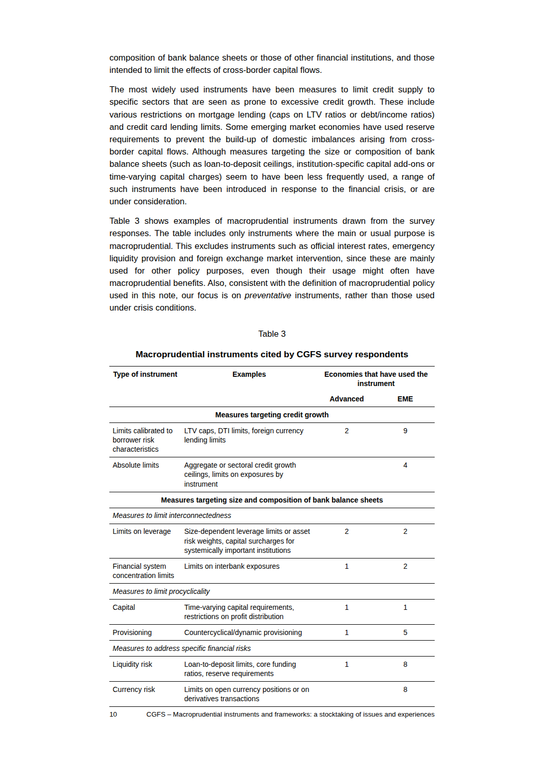composition of bank balance sheets or those of other financial institutions, and those intended to limit the effects of cross-border capital flows.
The most widely used instruments have been measures to limit credit supply to specific sectors that are seen as prone to excessive credit growth. These include various restrictions on mortgage lending (caps on LTV ratios or debt/income ratios) and credit card lending limits. Some emerging market economies have used reserve requirements to prevent the build-up of domestic imbalances arising from cross-border capital flows. Although measures targeting the size or composition of bank balance sheets (such as loan-to-deposit ceilings, institution-specific capital add-ons or time-varying capital charges) seem to have been less frequently used, a range of such instruments have been introduced in response to the financial crisis, or are under consideration.
Table 3 shows examples of macroprudential instruments drawn from the survey responses. The table includes only instruments where the main or usual purpose is macroprudential. This excludes instruments such as official interest rates, emergency liquidity provision and foreign exchange market intervention, since these are mainly used for other policy purposes, even though their usage might often have macroprudential benefits. Also, consistent with the definition of macroprudential policy used in this note, our focus is on preventative instruments, rather than those used under crisis conditions.
Table 3
Macroprudential instruments cited by CGFS survey respondents
| Type of instrument | Examples | Economies that have used the instrument |
| --- | --- | --- |
| Advanced | EME |
| Measures targeting credit growth |
| Limits calibrated to borrower risk characteristics | LTV caps, DTI limits, foreign currency lending limits | 2 | 9 |
| Absolute limits | Aggregate or sectoral credit growth ceilings, limits on exposures by instrument | | 4 |
| Measures targeting size and composition of bank balance sheets |
| Measures to limit interconnectedness |
| Limits on leverage | Size-dependent leverage limits or asset risk weights, capital surcharges for systemically important institutions | 2 | 2 |
| Financial system concentration limits | Limits on interbank exposures | 1 | 2 |
| Measures to limit procyclicality |
| Capital | Time-varying capital requirements, restrictions on profit distribution | 1 | 1 |
| Provisioning | Countercyclical/dynamic provisioning | 1 | 5 |
| Measures to address specific financial risks |
| Liquidity risk | Loan-to-deposit limits, core funding ratios, reserve requirements | 1 | 8 |
| Currency risk | Limits on open currency positions or on derivatives transactions | | 8 |
10
CGFS – Macroprudential instruments and frameworks: a stocktaking of issues and experiences